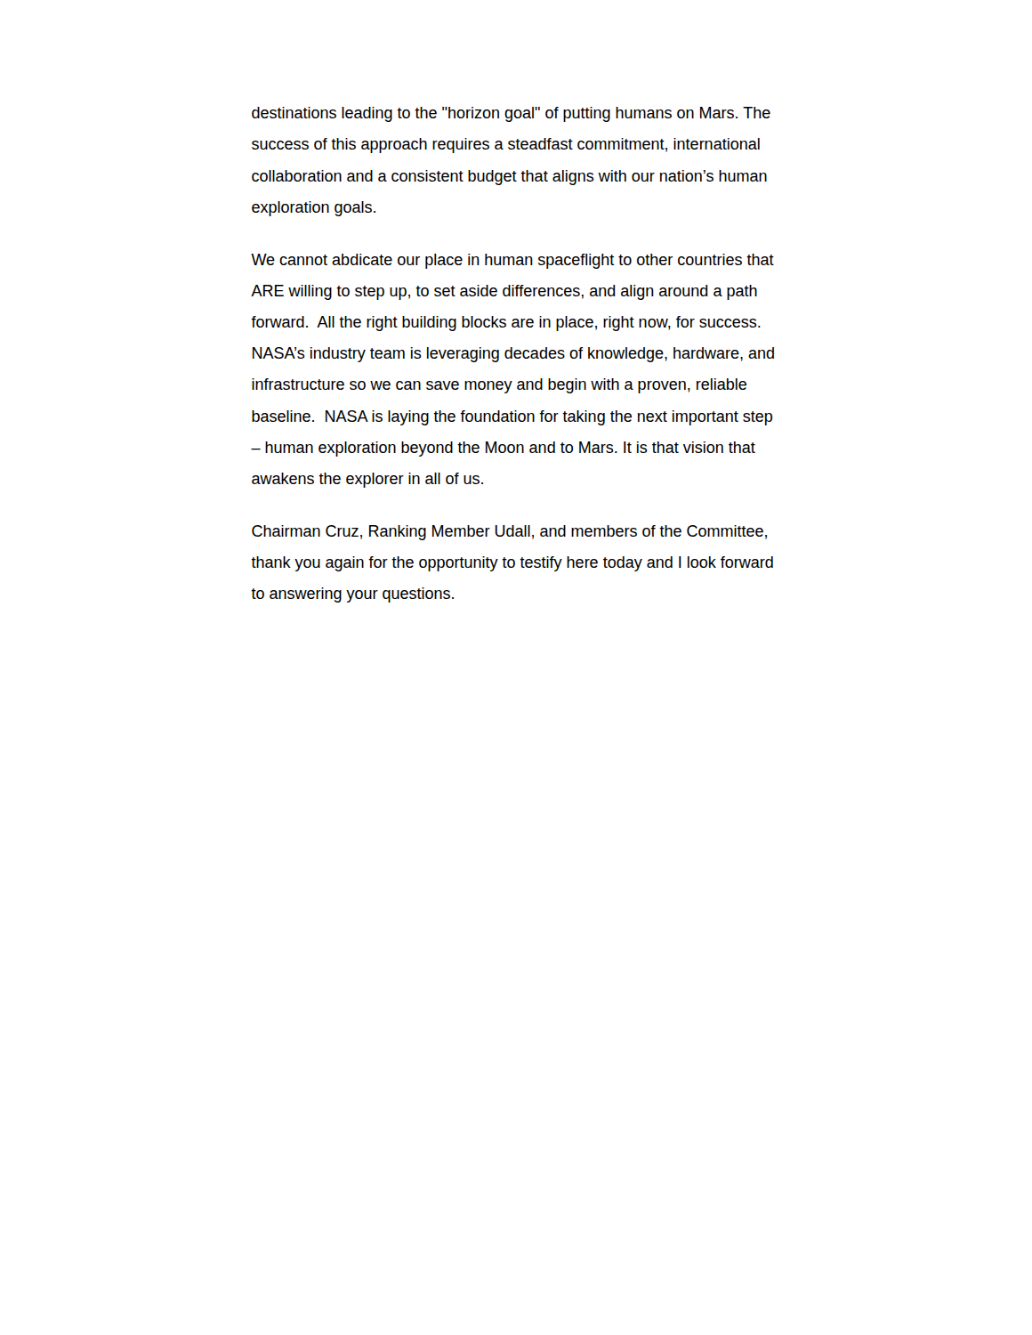destinations leading to the "horizon goal" of putting humans on Mars. The success of this approach requires a steadfast commitment, international collaboration and a consistent budget that aligns with our nation’s human exploration goals.
We cannot abdicate our place in human spaceflight to other countries that ARE willing to step up, to set aside differences, and align around a path forward. All the right building blocks are in place, right now, for success. NASA’s industry team is leveraging decades of knowledge, hardware, and infrastructure so we can save money and begin with a proven, reliable baseline. NASA is laying the foundation for taking the next important step – human exploration beyond the Moon and to Mars. It is that vision that awakens the explorer in all of us.
Chairman Cruz, Ranking Member Udall, and members of the Committee, thank you again for the opportunity to testify here today and I look forward to answering your questions.